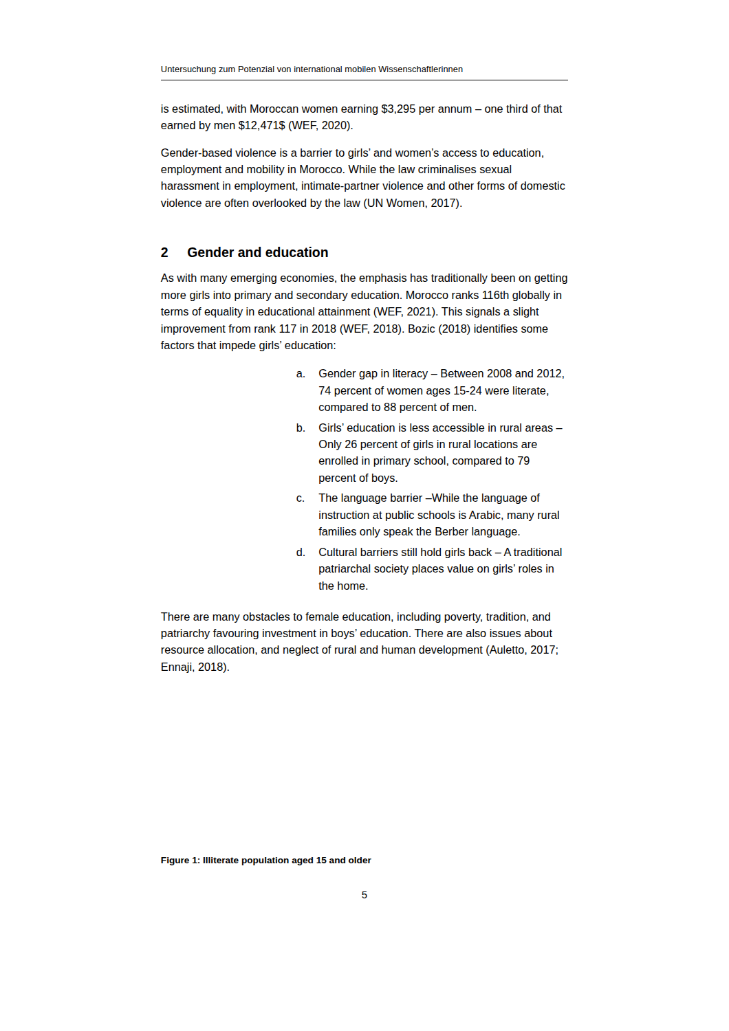Untersuchung zum Potenzial von international mobilen Wissenschaftlerinnen
is estimated, with Moroccan women earning $3,295 per annum – one third of that earned by men $12,471$ (WEF, 2020).
Gender-based violence is a barrier to girls’ and women’s access to education, employment and mobility in Morocco. While the law criminalises sexual harassment in employment, intimate-partner violence and other forms of domestic violence are often overlooked by the law (UN Women, 2017).
2 Gender and education
As with many emerging economies, the emphasis has traditionally been on getting more girls into primary and secondary education. Morocco ranks 116th globally in terms of equality in educational attainment (WEF, 2021). This signals a slight improvement from rank 117 in 2018 (WEF, 2018). Bozic (2018) identifies some factors that impede girls’ education:
a. Gender gap in literacy – Between 2008 and 2012, 74 percent of women ages 15-24 were literate, compared to 88 percent of men.
b. Girls’ education is less accessible in rural areas – Only 26 percent of girls in rural locations are enrolled in primary school, compared to 79 percent of boys.
c. The language barrier –While the language of instruction at public schools is Arabic, many rural families only speak the Berber language.
d. Cultural barriers still hold girls back – A traditional patriarchal society places value on girls’ roles in the home.
There are many obstacles to female education, including poverty, tradition, and patriarchy favouring investment in boys’ education. There are also issues about resource allocation, and neglect of rural and human development (Auletto, 2017; Ennaji, 2018).
Figure 1: Illiterate population aged 15 and older
5